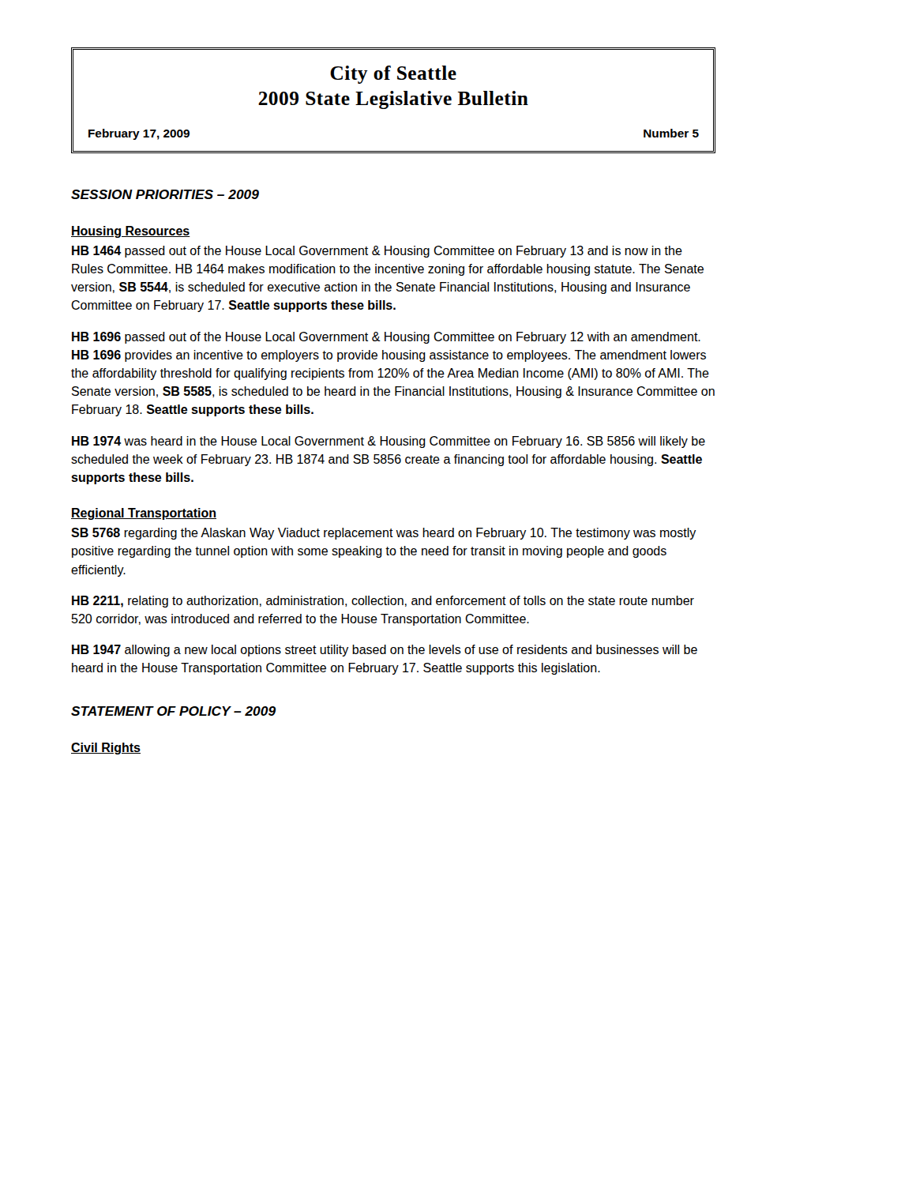City of Seattle
2009 State Legislative Bulletin
February 17, 2009 Number 5
SESSION PRIORITIES – 2009
Housing Resources
HB 1464 passed out of the House Local Government & Housing Committee on February 13 and is now in the Rules Committee. HB 1464 makes modification to the incentive zoning for affordable housing statute. The Senate version, SB 5544, is scheduled for executive action in the Senate Financial Institutions, Housing and Insurance Committee on February 17. Seattle supports these bills.
HB 1696 passed out of the House Local Government & Housing Committee on February 12 with an amendment. HB 1696 provides an incentive to employers to provide housing assistance to employees. The amendment lowers the affordability threshold for qualifying recipients from 120% of the Area Median Income (AMI) to 80% of AMI. The Senate version, SB 5585, is scheduled to be heard in the Financial Institutions, Housing & Insurance Committee on February 18. Seattle supports these bills.
HB 1974 was heard in the House Local Government & Housing Committee on February 16. SB 5856 will likely be scheduled the week of February 23. HB 1874 and SB 5856 create a financing tool for affordable housing. Seattle supports these bills.
Regional Transportation
SB 5768 regarding the Alaskan Way Viaduct replacement was heard on February 10. The testimony was mostly positive regarding the tunnel option with some speaking to the need for transit in moving people and goods efficiently.
HB 2211, relating to authorization, administration, collection, and enforcement of tolls on the state route number 520 corridor, was introduced and referred to the House Transportation Committee.
HB 1947 allowing a new local options street utility based on the levels of use of residents and businesses will be heard in the House Transportation Committee on February 17. Seattle supports this legislation.
STATEMENT OF POLICY – 2009
Civil Rights